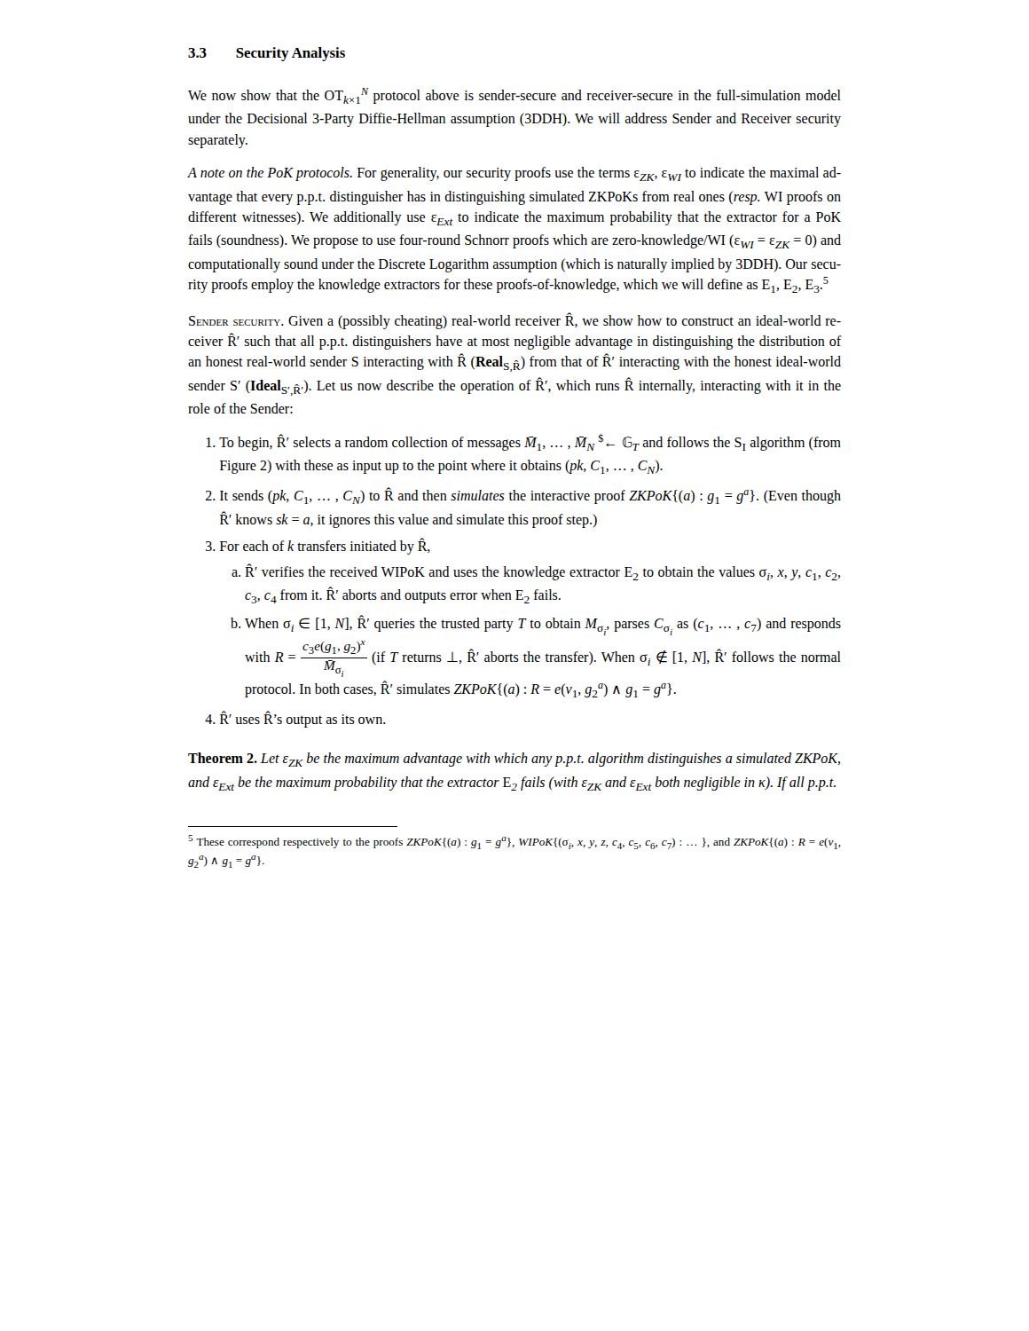3.3 Security Analysis
We now show that the OTk×1N protocol above is sender-secure and receiver-secure in the full-simulation model under the Decisional 3-Party Diffie-Hellman assumption (3DDH). We will address Sender and Receiver security separately.
A note on the PoK protocols. For generality, our security proofs use the terms εZK, εWI to indicate the maximal advantage that every p.p.t. distinguisher has in distinguishing simulated ZKPoKs from real ones (resp. WI proofs on different witnesses). We additionally use εExt to indicate the maximum probability that the extractor for a PoK fails (soundness). We propose to use four-round Schnorr proofs which are zero-knowledge/WI (εWI = εZK = 0) and computationally sound under the Discrete Logarithm assumption (which is naturally implied by 3DDH). Our security proofs employ the knowledge extractors for these proofs-of-knowledge, which we will define as E1, E2, E3.5
Sender security. Given a (possibly cheating) real-world receiver R̂, we show how to construct an ideal-world receiver R̂′ such that all p.p.t. distinguishers have at most negligible advantage in distinguishing the distribution of an honest real-world sender S interacting with R̂ (RealS,R̂) from that of R̂′ interacting with the honest ideal-world sender S′ (IdealS′,R̂′). Let us now describe the operation of R̂′, which runs R̂ internally, interacting with it in the role of the Sender:
To begin, R̂′ selects a random collection of messages M̄1, … , M̄N $← 𝔾T and follows the SI algorithm (from Figure 2) with these as input up to the point where it obtains (pk, C1, … , CN).
It sends (pk, C1, … , CN) to R̂ and then simulates the interactive proof ZKPoK{(a) : g1 = ga}. (Even though R̂′ knows sk = a, it ignores this value and simulate this proof step.)
For each of k transfers initiated by R̂,
R̂′ verifies the received WIPoK and uses the knowledge extractor E2 to obtain the values σi, x, y, c1, c2, c3, c4 from it. R̂′ aborts and outputs error when E2 fails.
When σi ∈ [1, N], R̂′ queries the trusted party T to obtain Mσi, parses Cσi as (c1, … , c7) and responds with R = c3e(g1, g2)x M̄σi (if T returns ⊥, R̂′ aborts the transfer). When σi ∉ [1, N], R̂′ follows the normal protocol. In both cases, R̂′ simulates ZKPoK{(a) : R = e(v1, g2a) ∧ g1 = ga}.
R̂′ uses R̂’s output as its own.
Theorem 2. Let εZK be the maximum advantage with which any p.p.t. algorithm distinguishes a simulated ZKPoK, and εExt be the maximum probability that the extractor E2 fails (with εZK and εExt both negligible in κ). If all p.p.t.
5 These correspond respectively to the proofs ZKPoK{(a) : g1 = ga}, WIPoK{(σi, x, y, z, c4, c5, c6, c7) : … }, and ZKPoK{(a) : R = e(v1, g2a) ∧ g1 = ga}.